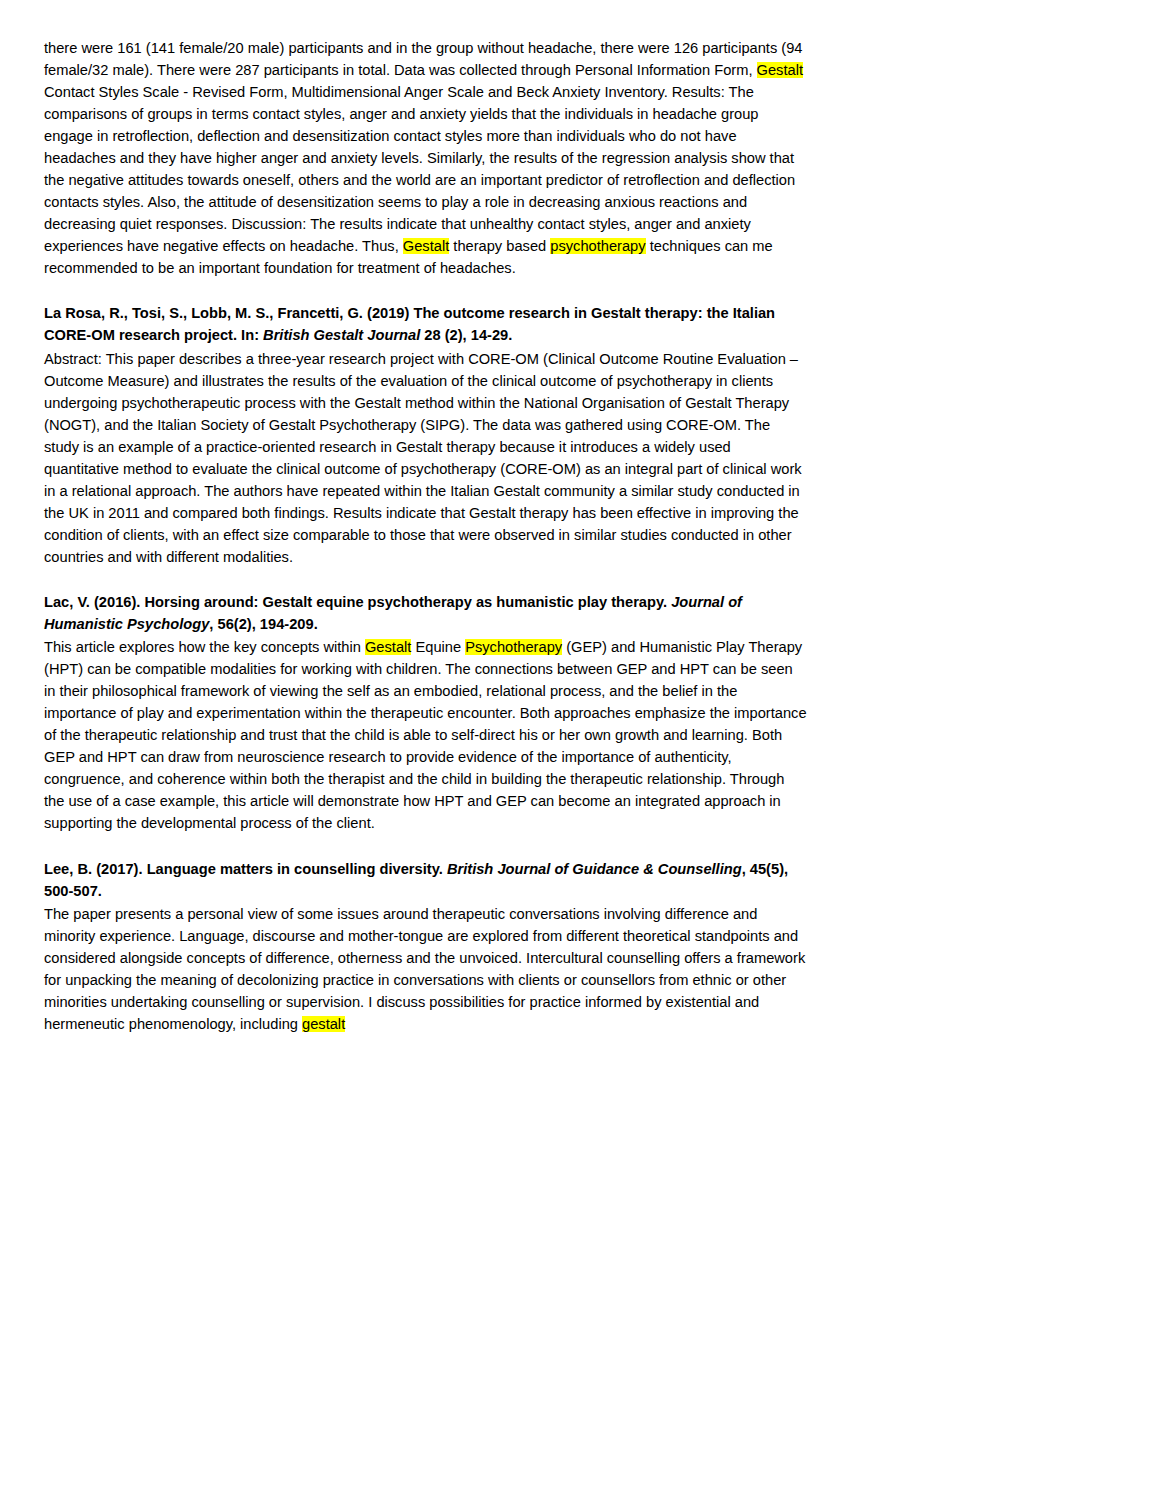there were 161 (141 female/20 male) participants and in the group without headache, there were 126 participants (94 female/32 male). There were 287 participants in total. Data was collected through Personal Information Form, Gestalt Contact Styles Scale - Revised Form, Multidimensional Anger Scale and Beck Anxiety Inventory. Results: The comparisons of groups in terms contact styles, anger and anxiety yields that the individuals in headache group engage in retroflection, deflection and desensitization contact styles more than individuals who do not have headaches and they have higher anger and anxiety levels. Similarly, the results of the regression analysis show that the negative attitudes towards oneself, others and the world are an important predictor of retroflection and deflection contacts styles. Also, the attitude of desensitization seems to play a role in decreasing anxious reactions and decreasing quiet responses. Discussion: The results indicate that unhealthy contact styles, anger and anxiety experiences have negative effects on headache. Thus, Gestalt therapy based psychotherapy techniques can me recommended to be an important foundation for treatment of headaches.
La Rosa, R., Tosi, S., Lobb, M. S., Francetti, G. (2019) The outcome research in Gestalt therapy: the Italian CORE-OM research project. In: British Gestalt Journal 28 (2), 14-29.
Abstract: This paper describes a three-year research project with CORE-OM (Clinical Outcome Routine Evaluation – Outcome Measure) and illustrates the results of the evaluation of the clinical outcome of psychotherapy in clients undergoing psychotherapeutic process with the Gestalt method within the National Organisation of Gestalt Therapy (NOGT), and the Italian Society of Gestalt Psychotherapy (SIPG). The data was gathered using CORE-OM. The study is an example of a practice-oriented research in Gestalt therapy because it introduces a widely used quantitative method to evaluate the clinical outcome of psychotherapy (CORE-OM) as an integral part of clinical work in a relational approach. The authors have repeated within the Italian Gestalt community a similar study conducted in the UK in 2011 and compared both findings. Results indicate that Gestalt therapy has been effective in improving the condition of clients, with an effect size comparable to those that were observed in similar studies conducted in other countries and with different modalities.
Lac, V. (2016). Horsing around: Gestalt equine psychotherapy as humanistic play therapy. Journal of Humanistic Psychology, 56(2), 194-209.
This article explores how the key concepts within Gestalt Equine Psychotherapy (GEP) and Humanistic Play Therapy (HPT) can be compatible modalities for working with children. The connections between GEP and HPT can be seen in their philosophical framework of viewing the self as an embodied, relational process, and the belief in the importance of play and experimentation within the therapeutic encounter. Both approaches emphasize the importance of the therapeutic relationship and trust that the child is able to self-direct his or her own growth and learning. Both GEP and HPT can draw from neuroscience research to provide evidence of the importance of authenticity, congruence, and coherence within both the therapist and the child in building the therapeutic relationship. Through the use of a case example, this article will demonstrate how HPT and GEP can become an integrated approach in supporting the developmental process of the client.
Lee, B. (2017). Language matters in counselling diversity. British Journal of Guidance & Counselling, 45(5), 500-507.
The paper presents a personal view of some issues around therapeutic conversations involving difference and minority experience. Language, discourse and mother-tongue are explored from different theoretical standpoints and considered alongside concepts of difference, otherness and the unvoiced. Intercultural counselling offers a framework for unpacking the meaning of decolonizing practice in conversations with clients or counsellors from ethnic or other minorities undertaking counselling or supervision. I discuss possibilities for practice informed by existential and hermeneutic phenomenology, including gestalt